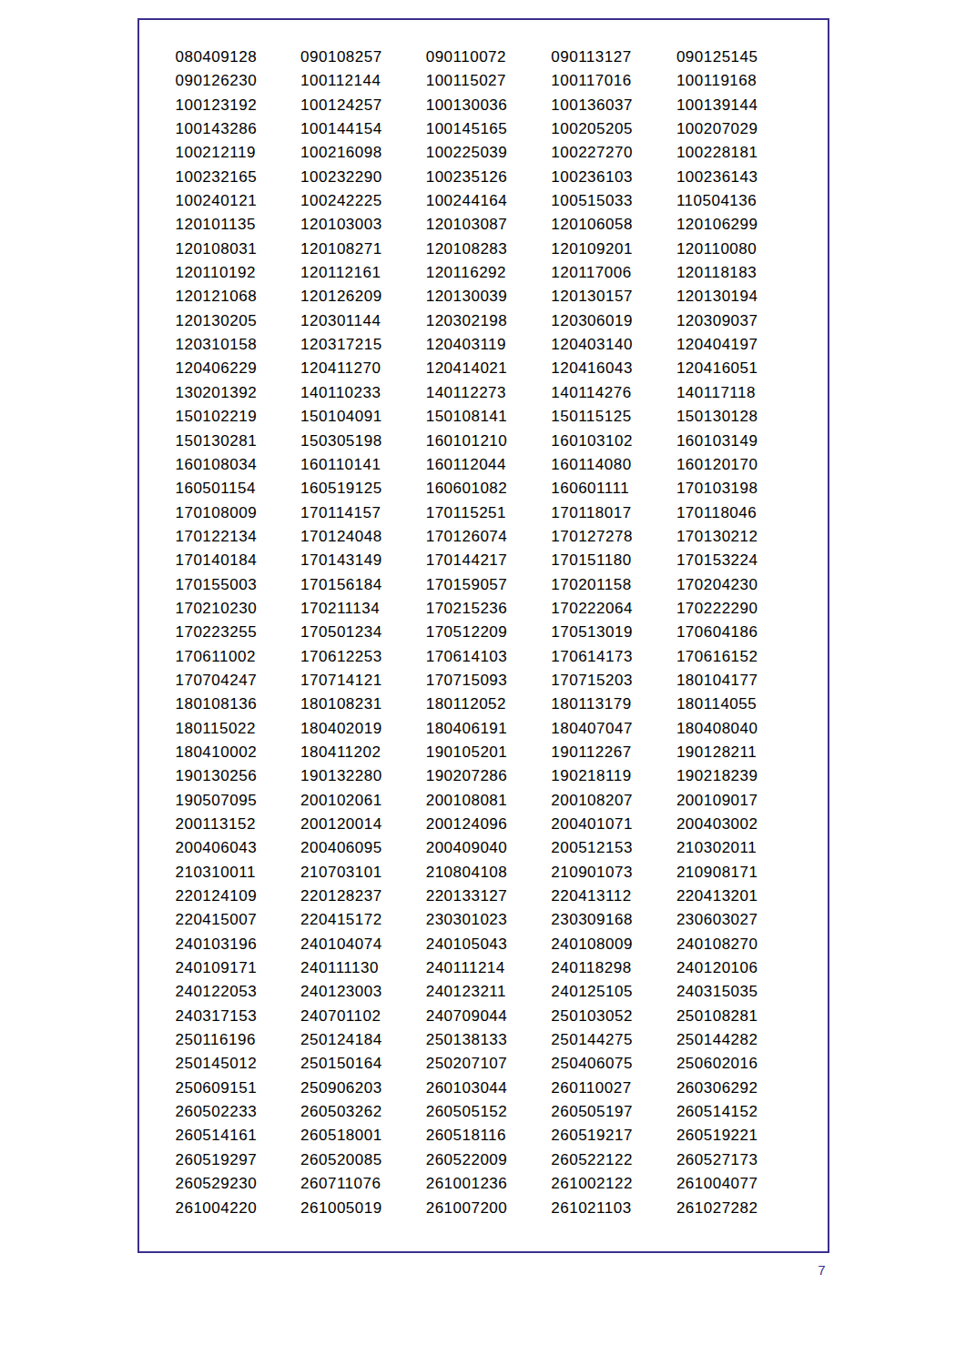| 080409128 | 090108257 | 090110072 | 090113127 | 090125145 |
| 090126230 | 100112144 | 100115027 | 100117016 | 100119168 |
| 100123192 | 100124257 | 100130036 | 100136037 | 100139144 |
| 100143286 | 100144154 | 100145165 | 100205205 | 100207029 |
| 100212119 | 100216098 | 100225039 | 100227270 | 100228181 |
| 100232165 | 100232290 | 100235126 | 100236103 | 100236143 |
| 100240121 | 100242225 | 100244164 | 100515033 | 110504136 |
| 120101135 | 120103003 | 120103087 | 120106058 | 120106299 |
| 120108031 | 120108271 | 120108283 | 120109201 | 120110080 |
| 120110192 | 120112161 | 120116292 | 120117006 | 120118183 |
| 120121068 | 120126209 | 120130039 | 120130157 | 120130194 |
| 120130205 | 120301144 | 120302198 | 120306019 | 120309037 |
| 120310158 | 120317215 | 120403119 | 120403140 | 120404197 |
| 120406229 | 120411270 | 120414021 | 120416043 | 120416051 |
| 130201392 | 140110233 | 140112273 | 140114276 | 140117118 |
| 150102219 | 150104091 | 150108141 | 150115125 | 150130128 |
| 150130281 | 150305198 | 160101210 | 160103102 | 160103149 |
| 160108034 | 160110141 | 160112044 | 160114080 | 160120170 |
| 160501154 | 160519125 | 160601082 | 160601111 | 170103198 |
| 170108009 | 170114157 | 170115251 | 170118017 | 170118046 |
| 170122134 | 170124048 | 170126074 | 170127278 | 170130212 |
| 170140184 | 170143149 | 170144217 | 170151180 | 170153224 |
| 170155003 | 170156184 | 170159057 | 170201158 | 170204230 |
| 170210230 | 170211134 | 170215236 | 170222064 | 170222290 |
| 170223255 | 170501234 | 170512209 | 170513019 | 170604186 |
| 170611002 | 170612253 | 170614103 | 170614173 | 170616152 |
| 170704247 | 170714121 | 170715093 | 170715203 | 180104177 |
| 180108136 | 180108231 | 180112052 | 180113179 | 180114055 |
| 180115022 | 180402019 | 180406191 | 180407047 | 180408040 |
| 180410002 | 180411202 | 190105201 | 190112267 | 190128211 |
| 190130256 | 190132280 | 190207286 | 190218119 | 190218239 |
| 190507095 | 200102061 | 200108081 | 200108207 | 200109017 |
| 200113152 | 200120014 | 200124096 | 200401071 | 200403002 |
| 200406043 | 200406095 | 200409040 | 200512153 | 210302011 |
| 210310011 | 210703101 | 210804108 | 210901073 | 210908171 |
| 220124109 | 220128237 | 220133127 | 220413112 | 220413201 |
| 220415007 | 220415172 | 230301023 | 230309168 | 230603027 |
| 240103196 | 240104074 | 240105043 | 240108009 | 240108270 |
| 240109171 | 240111130 | 240111214 | 240118298 | 240120106 |
| 240122053 | 240123003 | 240123211 | 240125105 | 240315035 |
| 240317153 | 240701102 | 240709044 | 250103052 | 250108281 |
| 250116196 | 250124184 | 250138133 | 250144275 | 250144282 |
| 250145012 | 250150164 | 250207107 | 250406075 | 250602016 |
| 250609151 | 250906203 | 260103044 | 260110027 | 260306292 |
| 260502233 | 260503262 | 260505152 | 260505197 | 260514152 |
| 260514161 | 260518001 | 260518116 | 260519217 | 260519221 |
| 260519297 | 260520085 | 260522009 | 260522122 | 260527173 |
| 260529230 | 260711076 | 261001236 | 261002122 | 261004077 |
| 261004220 | 261005019 | 261007200 | 261021103 | 261027282 |
7